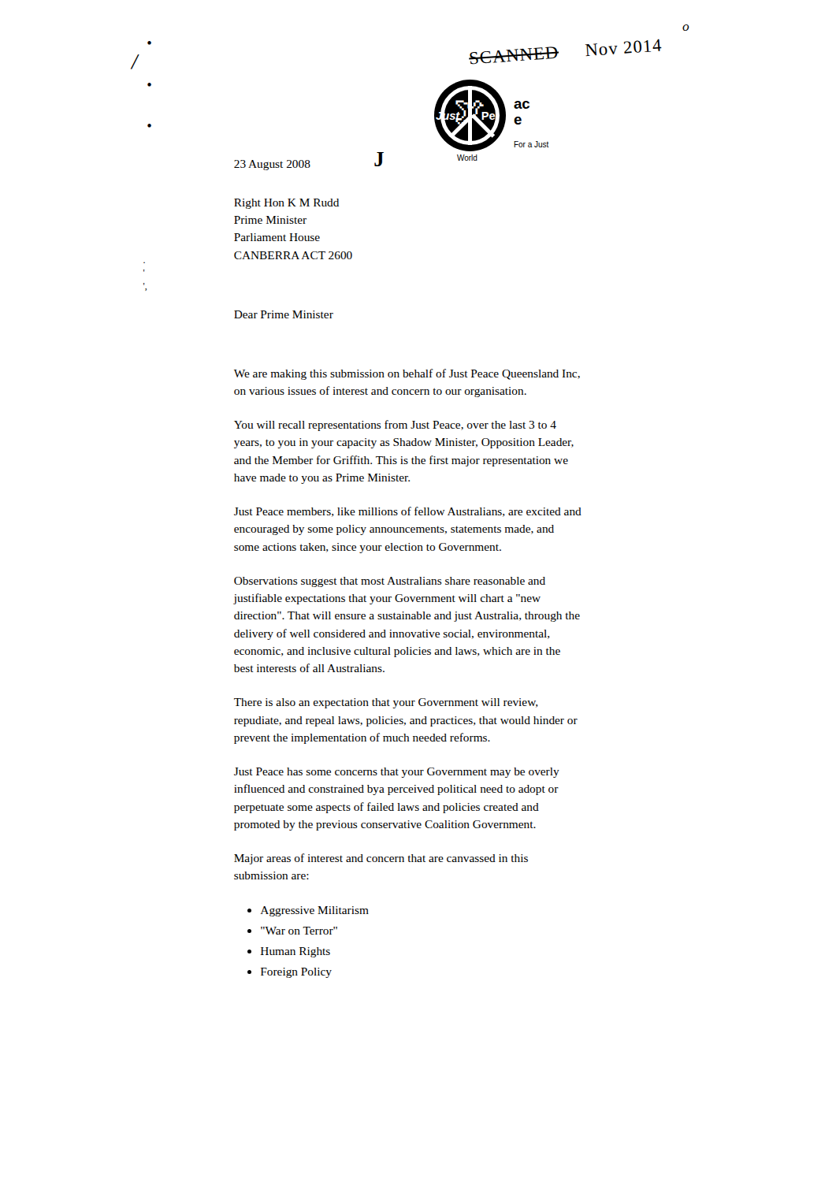o
• • •
/
.
'
',
SCANNEDNov 2014
🕊
Just
Pe
ac
e
World
For a Just
J
23 August 2008
Right Hon K M Rudd
Prime Minister
Parliament House
CANBERRA ACT 2600
Dear Prime Minister
We are making this submission on behalf of Just Peace Queensland Inc, on various issues of interest and concern to our organisation.
You will recall representations from Just Peace, over the last 3 to 4 years, to you in your capacity as Shadow Minister, Opposition Leader, and the Member for Griffith. This is the first major representation we have made to you as Prime Minister.
Just Peace members, like millions of fellow Australians, are excited and encouraged by some policy announcements, statements made, and some actions taken, since your election to Government.
Observations suggest that most Australians share reasonable and justifiable expectations that your Government will chart a "new direction". That will ensure a sustainable and just Australia, through the delivery of well considered and innovative social, environmental, economic, and inclusive cultural policies and laws, which are in the best interests of all Australians.
There is also an expectation that your Government will review, repudiate, and repeal laws, policies, and practices, that would hinder or prevent the implementation of much needed reforms.
Just Peace has some concerns that your Government may be overly influenced and constrained bya perceived political need to adopt or perpetuate some aspects of failed laws and policies created and promoted by the previous conservative Coalition Government.
Major areas of interest and concern that are canvassed in this submission are:
Aggressive Militarism
"War on Terror"
Human Rights
Foreign Policy